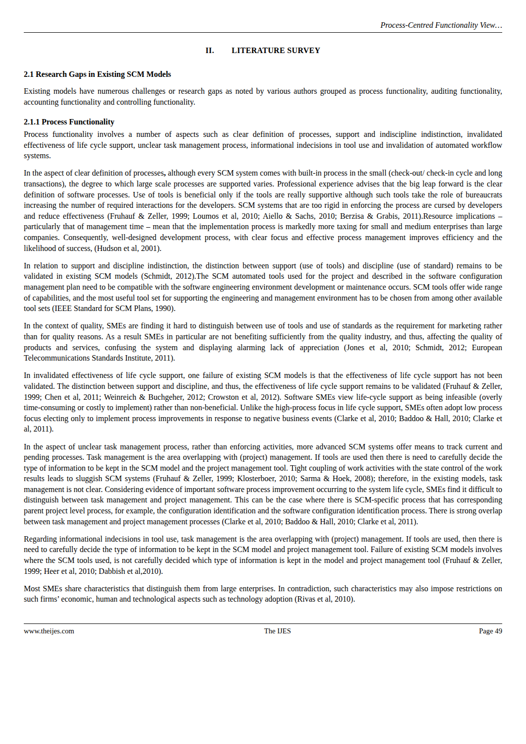Process-Centred Functionality View…
II. LITERATURE SURVEY
2.1 Research Gaps in Existing SCM Models
Existing models have numerous challenges or research gaps as noted by various authors grouped as process functionality, auditing functionality, accounting functionality and controlling functionality.
2.1.1 Process Functionality
Process functionality involves a number of aspects such as clear definition of processes, support and indiscipline indistinction, invalidated effectiveness of life cycle support, unclear task management process, informational indecisions in tool use and invalidation of automated workflow systems.
In the aspect of clear definition of processes, although every SCM system comes with built-in process in the small (check-out/ check-in cycle and long transactions), the degree to which large scale processes are supported varies. Professional experience advises that the big leap forward is the clear definition of software processes. Use of tools is beneficial only if the tools are really supportive although such tools take the role of bureaucrats increasing the number of required interactions for the developers. SCM systems that are too rigid in enforcing the process are cursed by developers and reduce effectiveness (Fruhauf & Zeller, 1999; Loumos et al, 2010; Aiello & Sachs, 2010; Berzisa & Grabis, 2011).Resource implications – particularly that of management time – mean that the implementation process is markedly more taxing for small and medium enterprises than large companies. Consequently, well-designed development process, with clear focus and effective process management improves efficiency and the likelihood of success, (Hudson et al, 2001).
In relation to support and discipline indistinction, the distinction between support (use of tools) and discipline (use of standard) remains to be validated in existing SCM models (Schmidt, 2012).The SCM automated tools used for the project and described in the software configuration management plan need to be compatible with the software engineering environment development or maintenance occurs. SCM tools offer wide range of capabilities, and the most useful tool set for supporting the engineering and management environment has to be chosen from among other available tool sets (IEEE Standard for SCM Plans, 1990).
In the context of quality, SMEs are finding it hard to distinguish between use of tools and use of standards as the requirement for marketing rather than for quality reasons. As a result SMEs in particular are not benefiting sufficiently from the quality industry, and thus, affecting the quality of products and services, confusing the system and displaying alarming lack of appreciation (Jones et al, 2010; Schmidt, 2012; European Telecommunications Standards Institute, 2011).
In invalidated effectiveness of life cycle support, one failure of existing SCM models is that the effectiveness of life cycle support has not been validated. The distinction between support and discipline, and thus, the effectiveness of life cycle support remains to be validated (Fruhauf & Zeller, 1999; Chen et al, 2011; Weinreich & Buchgeher, 2012; Crowston et al, 2012). Software SMEs view life-cycle support as being infeasible (overly time-consuming or costly to implement) rather than non-beneficial. Unlike the high-process focus in life cycle support, SMEs often adopt low process focus electing only to implement process improvements in response to negative business events (Clarke et al, 2010; Baddoo & Hall, 2010; Clarke et al, 2011).
In the aspect of unclear task management process, rather than enforcing activities, more advanced SCM systems offer means to track current and pending processes. Task management is the area overlapping with (project) management. If tools are used then there is need to carefully decide the type of information to be kept in the SCM model and the project management tool. Tight coupling of work activities with the state control of the work results leads to sluggish SCM systems (Fruhauf & Zeller, 1999; Klosterboer, 2010; Sarma & Hoek, 2008); therefore, in the existing models, task management is not clear. Considering evidence of important software process improvement occurring to the system life cycle, SMEs find it difficult to distinguish between task management and project management. This can be the case where there is SCM-specific process that has corresponding parent project level process, for example, the configuration identification and the software configuration identification process. There is strong overlap between task management and project management processes (Clarke et al, 2010; Baddoo & Hall, 2010; Clarke et al, 2011).
Regarding informational indecisions in tool use, task management is the area overlapping with (project) management. If tools are used, then there is need to carefully decide the type of information to be kept in the SCM model and project management tool. Failure of existing SCM models involves where the SCM tools used, is not carefully decided which type of information is kept in the model and project management tool (Fruhauf & Zeller, 1999; Heer et al, 2010; Dabbish et al,2010).
Most SMEs share characteristics that distinguish them from large enterprises. In contradiction, such characteristics may also impose restrictions on such firms’ economic, human and technological aspects such as technology adoption (Rivas et al, 2010).
www.theijes.com The IJES Page 49